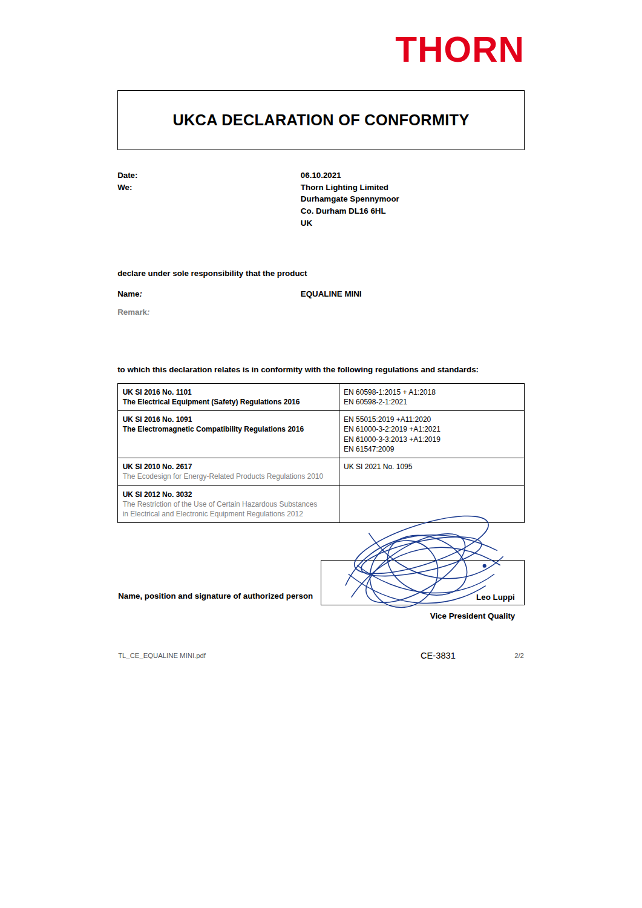THORN
UKCA DECLARATION OF CONFORMITY
| Date: | 06.10.2021 |
| We: | Thorn Lighting Limited |
| | Durhamgate Spennymoor |
| | Co. Durham DL16 6HL |
| | UK |
declare under sole responsibility that the product
| Name : | EQUALINE MINI |
| Remark : | |
to which this declaration relates is in conformity with the following regulations and standards:
| UK SI 2016 No. 1101 The Electrical Equipment (Safety) Regulations 2016 | EN 60598-1:2015 + A1:2018 EN 60598-2-1:2021 |
| UK SI 2016 No. 1091 The Electromagnetic Compatibility Regulations 2016 | EN 55015:2019 +A11:2020 EN 61000-3-2:2019 +A1:2021 EN 61000-3-3:2013 +A1:2019 EN 61547:2009 |
| UK SI 2010 No. 2617 The Ecodesign for Energy-Related Products Regulations 2010 | UK SI 2021 No. 1095 |
| UK SI 2012 No. 3032 The Restriction of the Use of Certain Hazardous Substances in Electrical and Electronic Equipment Regulations 2012 | |
| Name, position and signature of authorized person | Leo Luppi |
| | Vice President Quality |
| TL_CE_EQUALINE MINI.pdf | CE-3831 | 2/2 |